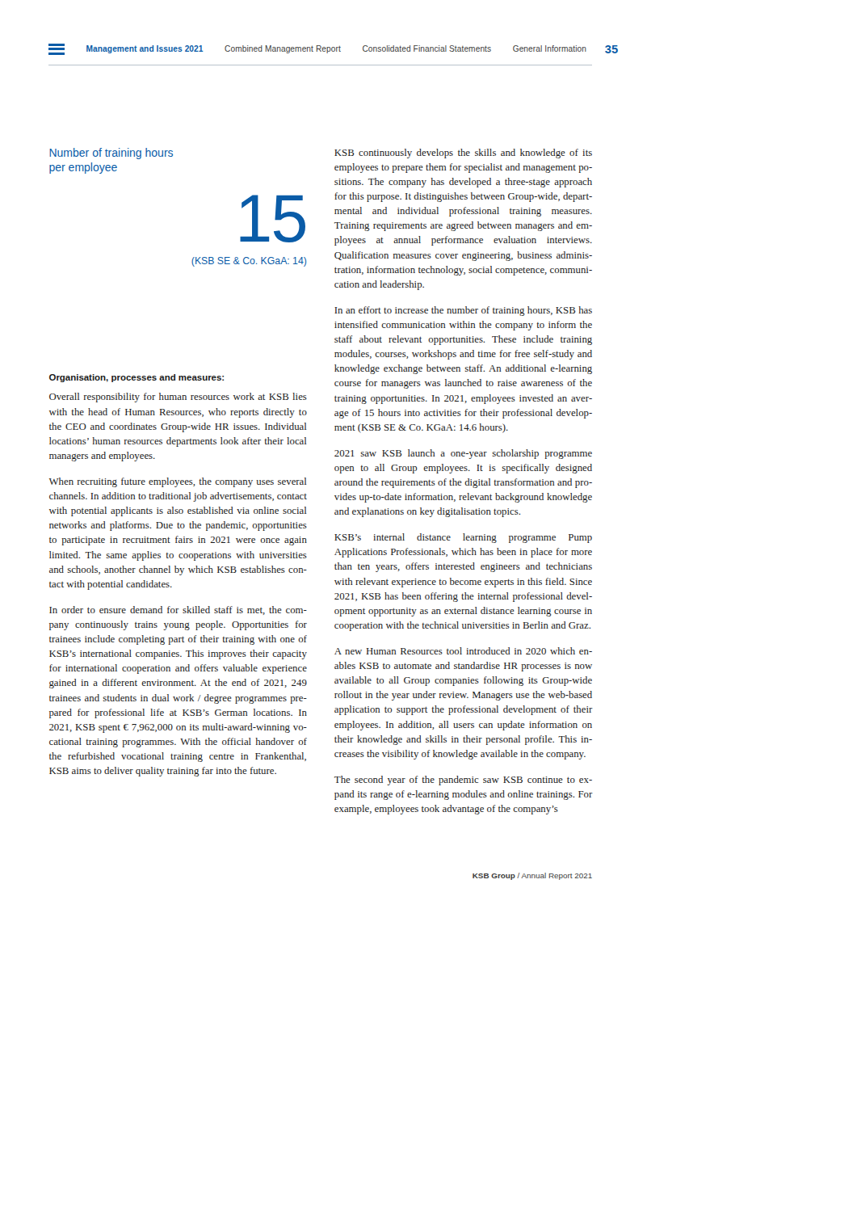Management and Issues 2021 Combined Management Report Consolidated Financial Statements General Information
35
Number of training hours
per employee
15
(KSB SE & Co. KGaA: 14)
Organisation, processes and measures:
Overall responsibility for human resources work at KSB lies with the head of Human Resources, who reports directly to the CEO and coordinates Group-wide HR issues. Individual locations’ human resources departments look after their local managers and employees.
When recruiting future employees, the company uses several channels. In addition to traditional job advertisements, contact with potential applicants is also established via online social networks and platforms. Due to the pandemic, opportunities to participate in recruitment fairs in 2021 were once again limited. The same applies to cooperations with universities and schools, another channel by which KSB establishes contact with potential candidates.
In order to ensure demand for skilled staff is met, the company continuously trains young people. Opportunities for trainees include completing part of their training with one of KSB’s international companies. This improves their capacity for international cooperation and offers valuable experience gained in a different environment. At the end of 2021, 249 trainees and students in dual work / degree programmes prepared for professional life at KSB’s German locations. In 2021, KSB spent € 7,962,000 on its multi-award-winning vocational training programmes. With the official handover of the refurbished vocational training centre in Frankenthal, KSB aims to deliver quality training far into the future.
KSB continuously develops the skills and knowledge of its employees to prepare them for specialist and management positions. The company has developed a three-stage approach for this purpose. It distinguishes between Group-wide, departmental and individual professional training measures. Training requirements are agreed between managers and employees at annual performance evaluation interviews. Qualification measures cover engineering, business administration, information technology, social competence, communication and leadership.
In an effort to increase the number of training hours, KSB has intensified communication within the company to inform the staff about relevant opportunities. These include training modules, courses, workshops and time for free self-study and knowledge exchange between staff. An additional e-learning course for managers was launched to raise awareness of the training opportunities. In 2021, employees invested an average of 15 hours into activities for their professional development (KSB SE & Co. KGaA: 14.6 hours).
2021 saw KSB launch a one-year scholarship programme open to all Group employees. It is specifically designed around the requirements of the digital transformation and provides up-to-date information, relevant background knowledge and explanations on key digitalisation topics.
KSB’s internal distance learning programme Pump Applications Professionals, which has been in place for more than ten years, offers interested engineers and technicians with relevant experience to become experts in this field. Since 2021, KSB has been offering the internal professional development opportunity as an external distance learning course in cooperation with the technical universities in Berlin and Graz.
A new Human Resources tool introduced in 2020 which enables KSB to automate and standardise HR processes is now available to all Group companies following its Group-wide rollout in the year under review. Managers use the web-based application to support the professional development of their employees. In addition, all users can update information on their knowledge and skills in their personal profile. This increases the visibility of knowledge available in the company.
The second year of the pandemic saw KSB continue to expand its range of e-learning modules and online trainings. For example, employees took advantage of the company’s
KSB Group / Annual Report 2021